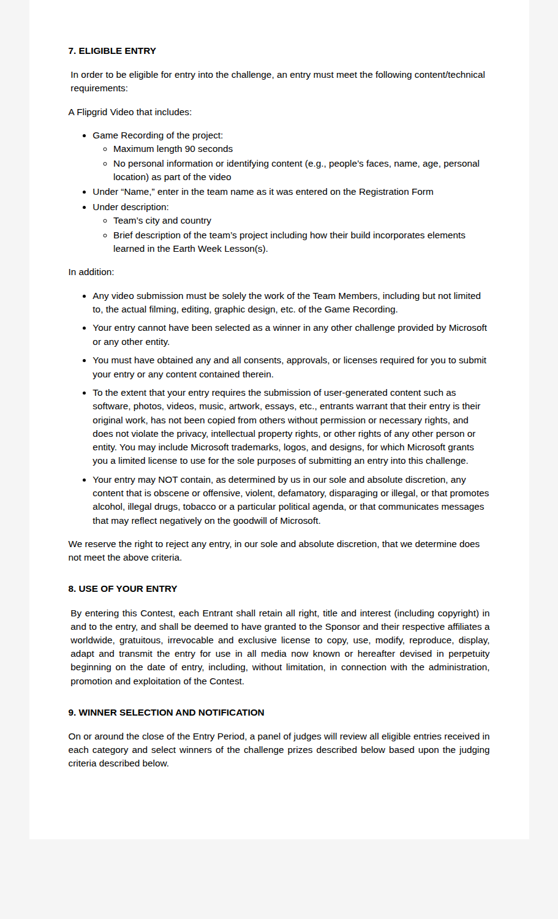7. ELIGIBLE ENTRY
In order to be eligible for entry into the challenge, an entry must meet the following content/technical requirements:
A Flipgrid Video that includes:
Game Recording of the project:
Maximum length 90 seconds
No personal information or identifying content (e.g., people’s faces, name, age, personal location) as part of the video
Under “Name,” enter in the team name as it was entered on the Registration Form
Under description:
Team’s city and country
Brief description of the team’s project including how their build incorporates elements learned in the Earth Week Lesson(s).
In addition:
Any video submission must be solely the work of the Team Members, including but not limited to, the actual filming, editing, graphic design, etc. of the Game Recording.
Your entry cannot have been selected as a winner in any other challenge provided by Microsoft or any other entity.
You must have obtained any and all consents, approvals, or licenses required for you to submit your entry or any content contained therein.
To the extent that your entry requires the submission of user-generated content such as software, photos, videos, music, artwork, essays, etc., entrants warrant that their entry is their original work, has not been copied from others without permission or necessary rights, and does not violate the privacy, intellectual property rights, or other rights of any other person or entity. You may include Microsoft trademarks, logos, and designs, for which Microsoft grants you a limited license to use for the sole purposes of submitting an entry into this challenge.
Your entry may NOT contain, as determined by us in our sole and absolute discretion, any content that is obscene or offensive, violent, defamatory, disparaging or illegal, or that promotes alcohol, illegal drugs, tobacco or a particular political agenda, or that communicates messages that may reflect negatively on the goodwill of Microsoft.
We reserve the right to reject any entry, in our sole and absolute discretion, that we determine does not meet the above criteria.
8. USE OF YOUR ENTRY
By entering this Contest, each Entrant shall retain all right, title and interest (including copyright) in and to the entry, and shall be deemed to have granted to the Sponsor and their respective affiliates a worldwide, gratuitous, irrevocable and exclusive license to copy, use, modify, reproduce, display, adapt and transmit the entry for use in all media now known or hereafter devised in perpetuity beginning on the date of entry, including, without limitation, in connection with the administration, promotion and exploitation of the Contest.
9. WINNER SELECTION AND NOTIFICATION
On or around the close of the Entry Period, a panel of judges will review all eligible entries received in each category and select winners of the challenge prizes described below based upon the judging criteria described below.